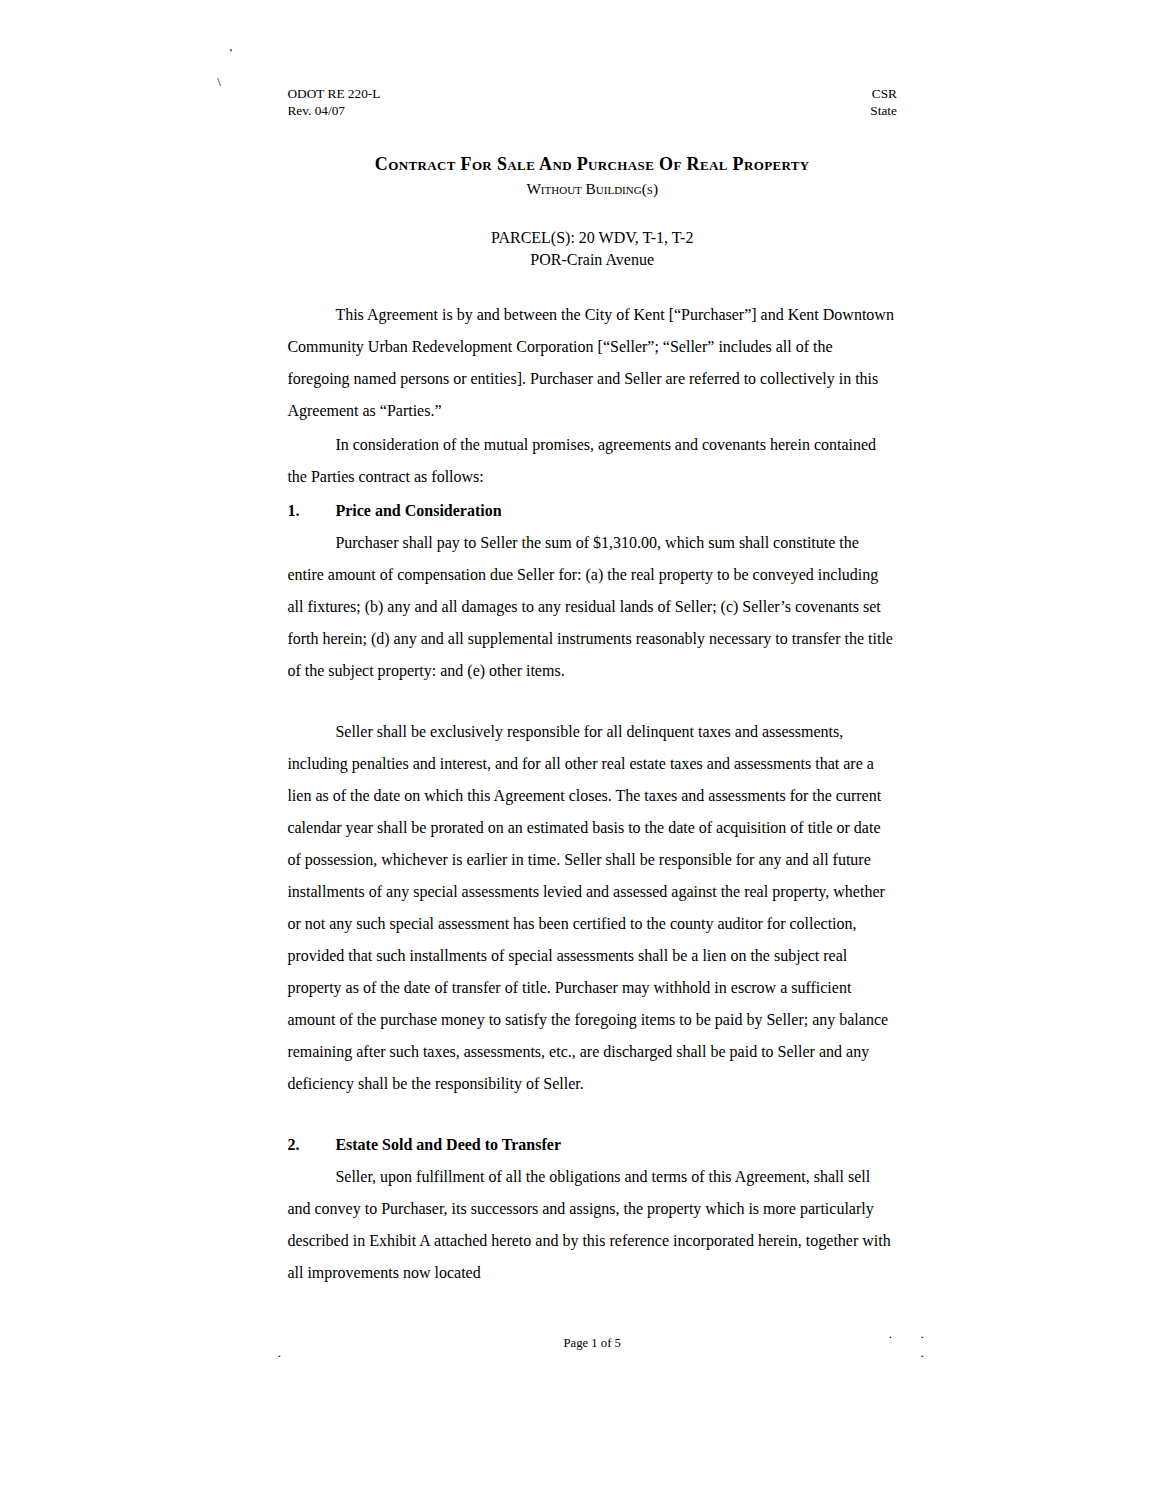' \
ODOT RE 220-L
Rev. 04/07
CSR
State
Contract For Sale And Purchase Of Real Property
Without Building(s)
PARCEL(S): 20 WDV, T-1, T-2
POR-Crain Avenue
This Agreement is by and between the City of Kent [“Purchaser”] and Kent Downtown Community Urban Redevelopment Corporation [“Seller”; “Seller” includes all of the foregoing named persons or entities]. Purchaser and Seller are referred to collectively in this Agreement as “Parties.”
In consideration of the mutual promises, agreements and covenants herein contained the Parties contract as follows:
1. Price and Consideration
Purchaser shall pay to Seller the sum of $1,310.00, which sum shall constitute the entire amount of compensation due Seller for: (a) the real property to be conveyed including all fixtures; (b) any and all damages to any residual lands of Seller; (c) Seller’s covenants set forth herein; (d) any and all supplemental instruments reasonably necessary to transfer the title of the subject property: and (e) other items.
Seller shall be exclusively responsible for all delinquent taxes and assessments, including penalties and interest, and for all other real estate taxes and assessments that are a lien as of the date on which this Agreement closes. The taxes and assessments for the current calendar year shall be prorated on an estimated basis to the date of acquisition of title or date of possession, whichever is earlier in time. Seller shall be responsible for any and all future installments of any special assessments levied and assessed against the real property, whether or not any such special assessment has been certified to the county auditor for collection, provided that such installments of special assessments shall be a lien on the subject real property as of the date of transfer of title. Purchaser may withhold in escrow a sufficient amount of the purchase money to satisfy the foregoing items to be paid by Seller; any balance remaining after such taxes, assessments, etc., are discharged shall be paid to Seller and any deficiency shall be the responsibility of Seller.
2. Estate Sold and Deed to Transfer
Seller, upon fulfillment of all the obligations and terms of this Agreement, shall sell and convey to Purchaser, its successors and assigns, the property which is more particularly described in Exhibit A attached hereto and by this reference incorporated herein, together with all improvements now located
Page 1 of 5
. . . .